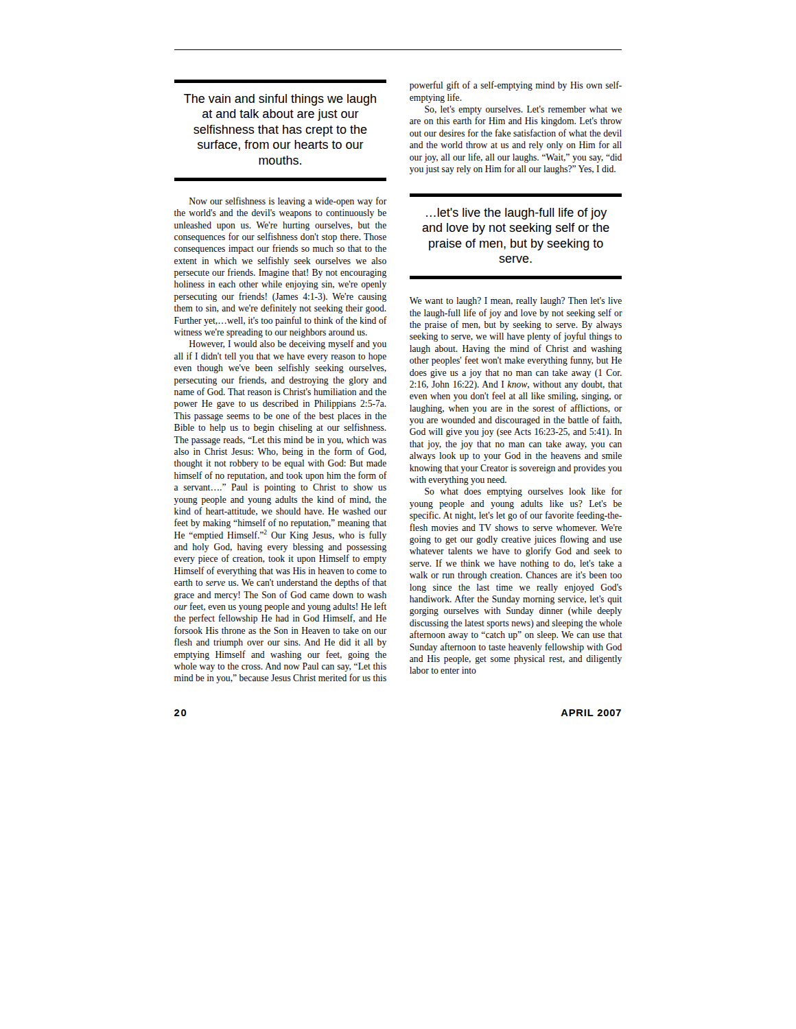The vain and sinful things we laugh at and talk about are just our selfishness that has crept to the surface, from our hearts to our mouths.
Now our selfishness is leaving a wide-open way for the world's and the devil's weapons to continuously be unleashed upon us. We're hurting ourselves, but the consequences for our selfishness don't stop there. Those consequences impact our friends so much so that to the extent in which we selfishly seek ourselves we also persecute our friends. Imagine that! By not encouraging holiness in each other while enjoying sin, we're openly persecuting our friends! (James 4:1-3). We're causing them to sin, and we're definitely not seeking their good. Further yet,…well, it's too painful to think of the kind of witness we're spreading to our neighbors around us.
However, I would also be deceiving myself and you all if I didn't tell you that we have every reason to hope even though we've been selfishly seeking ourselves, persecuting our friends, and destroying the glory and name of God. That reason is Christ's humiliation and the power He gave to us described in Philippians 2:5-7a. This passage seems to be one of the best places in the Bible to help us to begin chiseling at our selfishness. The passage reads, “Let this mind be in you, which was also in Christ Jesus: Who, being in the form of God, thought it not robbery to be equal with God: But made himself of no reputation, and took upon him the form of a servant….” Paul is pointing to Christ to show us young people and young adults the kind of mind, the kind of heart-attitude, we should have. He washed our feet by making “himself of no reputation,” meaning that He “emptied Himself.”2 Our King Jesus, who is fully and holy God, having every blessing and possessing every piece of creation, took it upon Himself to empty Himself of everything that was His in heaven to come to earth to serve us. We can't understand the depths of that grace and mercy! The Son of God came down to wash our feet, even us young people and young adults! He left the perfect fellowship He had in God Himself, and He forsook His throne as the Son in Heaven to take on our flesh and triumph over our sins. And He did it all by emptying Himself and washing our feet, going the whole way to the cross. And now Paul can say, “Let this mind be in you,” because Jesus Christ merited for us this powerful gift of a self-emptying mind by His own self-emptying life.
So, let's empty ourselves. Let's remember what we are on this earth for Him and His kingdom. Let's throw out our desires for the fake satisfaction of what the devil and the world throw at us and rely only on Him for all our joy, all our life, all our laughs. “Wait,” you say, “did you just say rely on Him for all our laughs?” Yes, I did.
…let's live the laugh-full life of joy and love by not seeking self or the praise of men, but by seeking to serve.
We want to laugh? I mean, really laugh? Then let's live the laugh-full life of joy and love by not seeking self or the praise of men, but by seeking to serve. By always seeking to serve, we will have plenty of joyful things to laugh about. Having the mind of Christ and washing other peoples' feet won't make everything funny, but He does give us a joy that no man can take away (1 Cor. 2:16, John 16:22). And I know, without any doubt, that even when you don't feel at all like smiling, singing, or laughing, when you are in the sorest of afflictions, or you are wounded and discouraged in the battle of faith, God will give you joy (see Acts 16:23-25, and 5:41). In that joy, the joy that no man can take away, you can always look up to your God in the heavens and smile knowing that your Creator is sovereign and provides you with everything you need.
So what does emptying ourselves look like for young people and young adults like us? Let's be specific. At night, let's let go of our favorite feeding-the-flesh movies and TV shows to serve whomever. We're going to get our godly creative juices flowing and use whatever talents we have to glorify God and seek to serve. If we think we have nothing to do, let's take a walk or run through creation. Chances are it's been too long since the last time we really enjoyed God's handiwork. After the Sunday morning service, let's quit gorging ourselves with Sunday dinner (while deeply discussing the latest sports news) and sleeping the whole afternoon away to “catch up” on sleep. We can use that Sunday afternoon to taste heavenly fellowship with God and His people, get some physical rest, and diligently labor to enter into
20
APRIL 2007